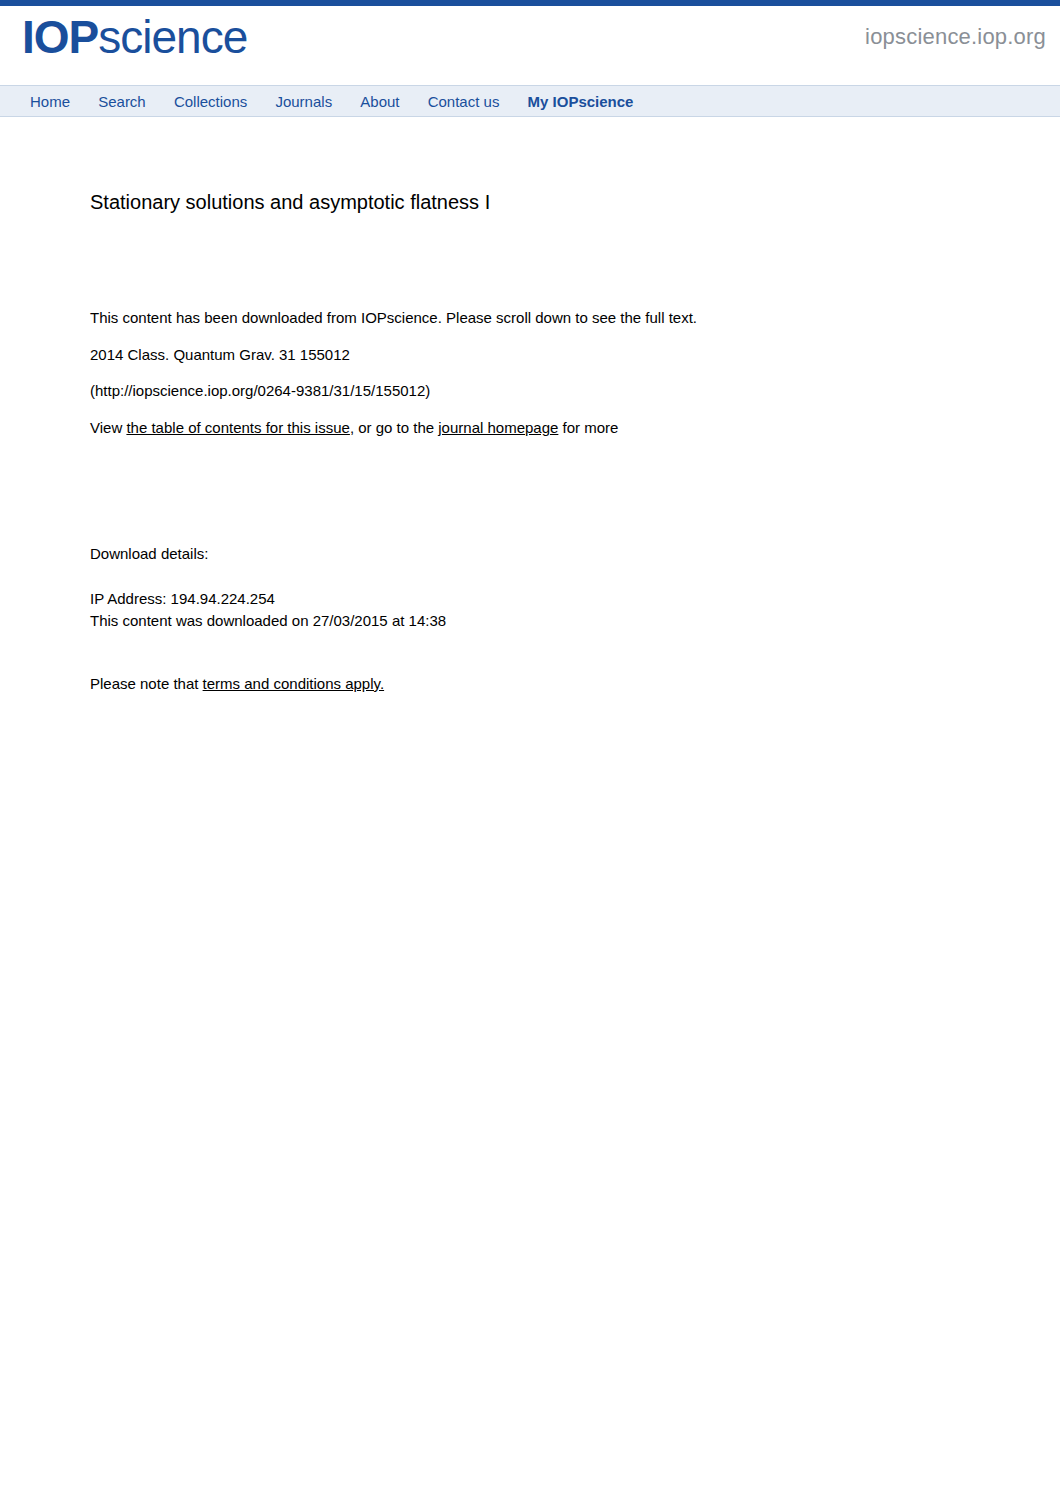IOP science
iopscience.iop.org
Home
Search
Collections
Journals
About
Contact us
My IOPscience
Stationary solutions and asymptotic flatness I
This content has been downloaded from IOPscience. Please scroll down to see the full text.
2014 Class. Quantum Grav. 31 155012
(http://iopscience.iop.org/0264-9381/31/15/155012)
View the table of contents for this issue, or go to the journal homepage for more
Download details:
IP Address: 194.94.224.254
This content was downloaded on 27/03/2015 at 14:38
Please note that terms and conditions apply.